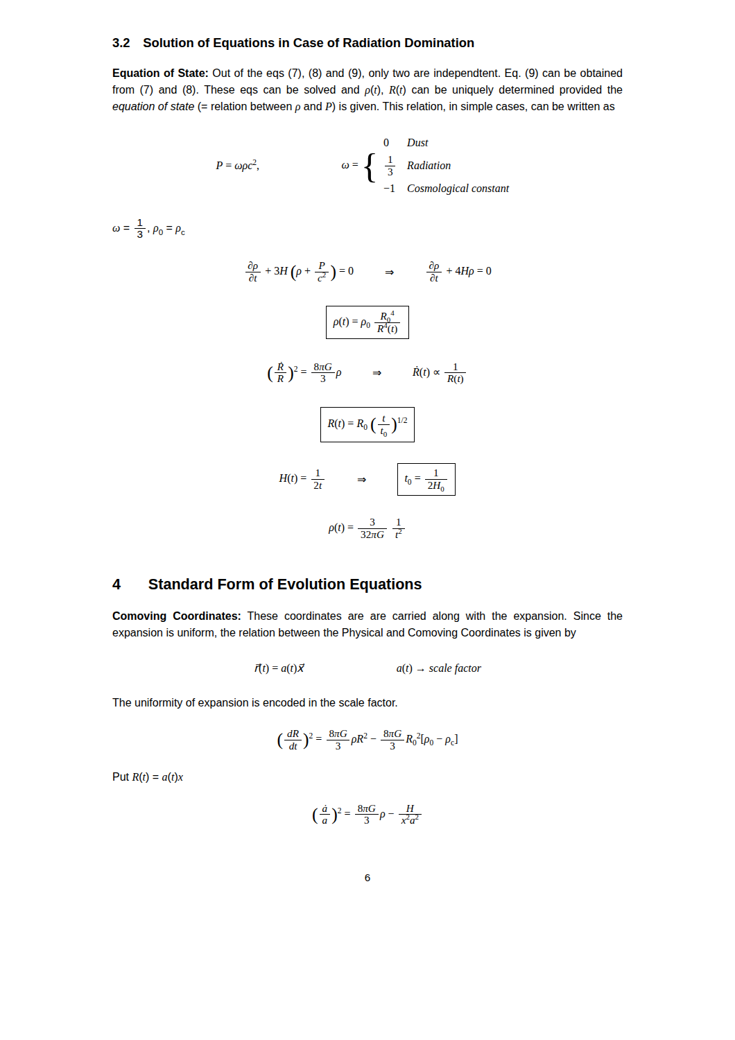3.2 Solution of Equations in Case of Radiation Domination
Equation of State: Out of the eqs (7), (8) and (9), only two are independtent. Eq. (9) can be obtained from (7) and (8). These eqs can be solved and ρ(t), R(t) can be uniquely determined provided the equation of state (= relation between ρ and P) is given. This relation, in simple cases, can be written as
| P = ω ρ c 2 , | | ω = { / 0 / Dust / / 1 3 / Radiation / / −1 / Cosmological constant / |
ω = 13, ρ0 = ρc
| ∂ ρ ∂ t + 3 H ( ρ + P c 2 ) = 0 | ⇒ | ∂ ρ ∂ t + 4 Hρ = 0 |
ρ(t) = ρ0 R04 R4(t)
| ( Ṙ R ) 2 = 8 πG 3 ρ | ⇒ | Ṙ ( t ) ∝ 1 R ( t ) |
R(t) = R0 (tt0)1/2
| H ( t ) = 1 2 t | ⇒ | t 0 = 1 2 H 0 |
ρ(t) = 332πG 1 t2
4 Standard Form of Evolution Equations
Comoving Coordinates: These coordinates are are carried along with the expansion. Since the expansion is uniform, the relation between the Physical and Comoving Coordinates is given by
| r⃗ ( t ) = a ( t ) x⃗ | | a ( t ) → scale factor |
The uniformity of expansion is encoded in the scale factor.
(dR dt)2 = 8πG 3 ρR2 − 8πG 3 R02[ρ0 − ρc]
Put R(t) = a(t)x
(ȧa)2 = 8πG 3 ρ − Hx2a2
6